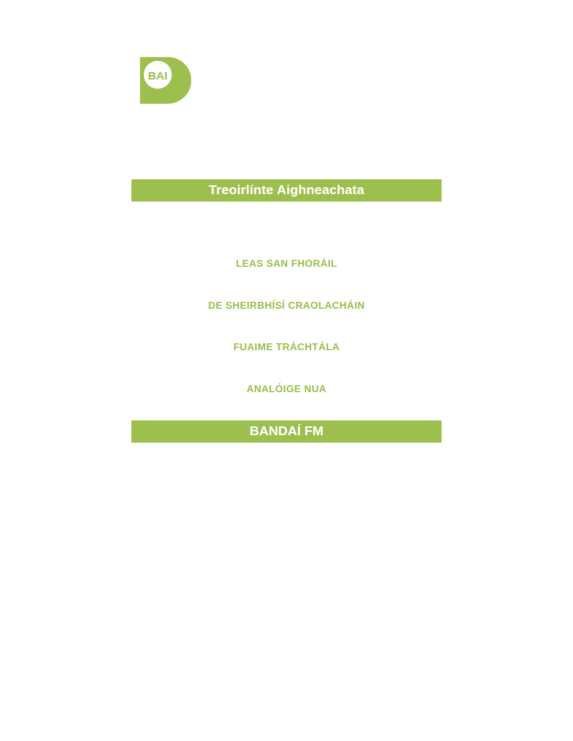BAI
Treoirlínte Aighneachata
LEAS SAN FHORÁIL
DE SHEIRBHÍSÍ CRAOLACHÁIN
FUAIME TRÁCHTÁLA
ANALÓIGE NUA
BANDAÍ FM